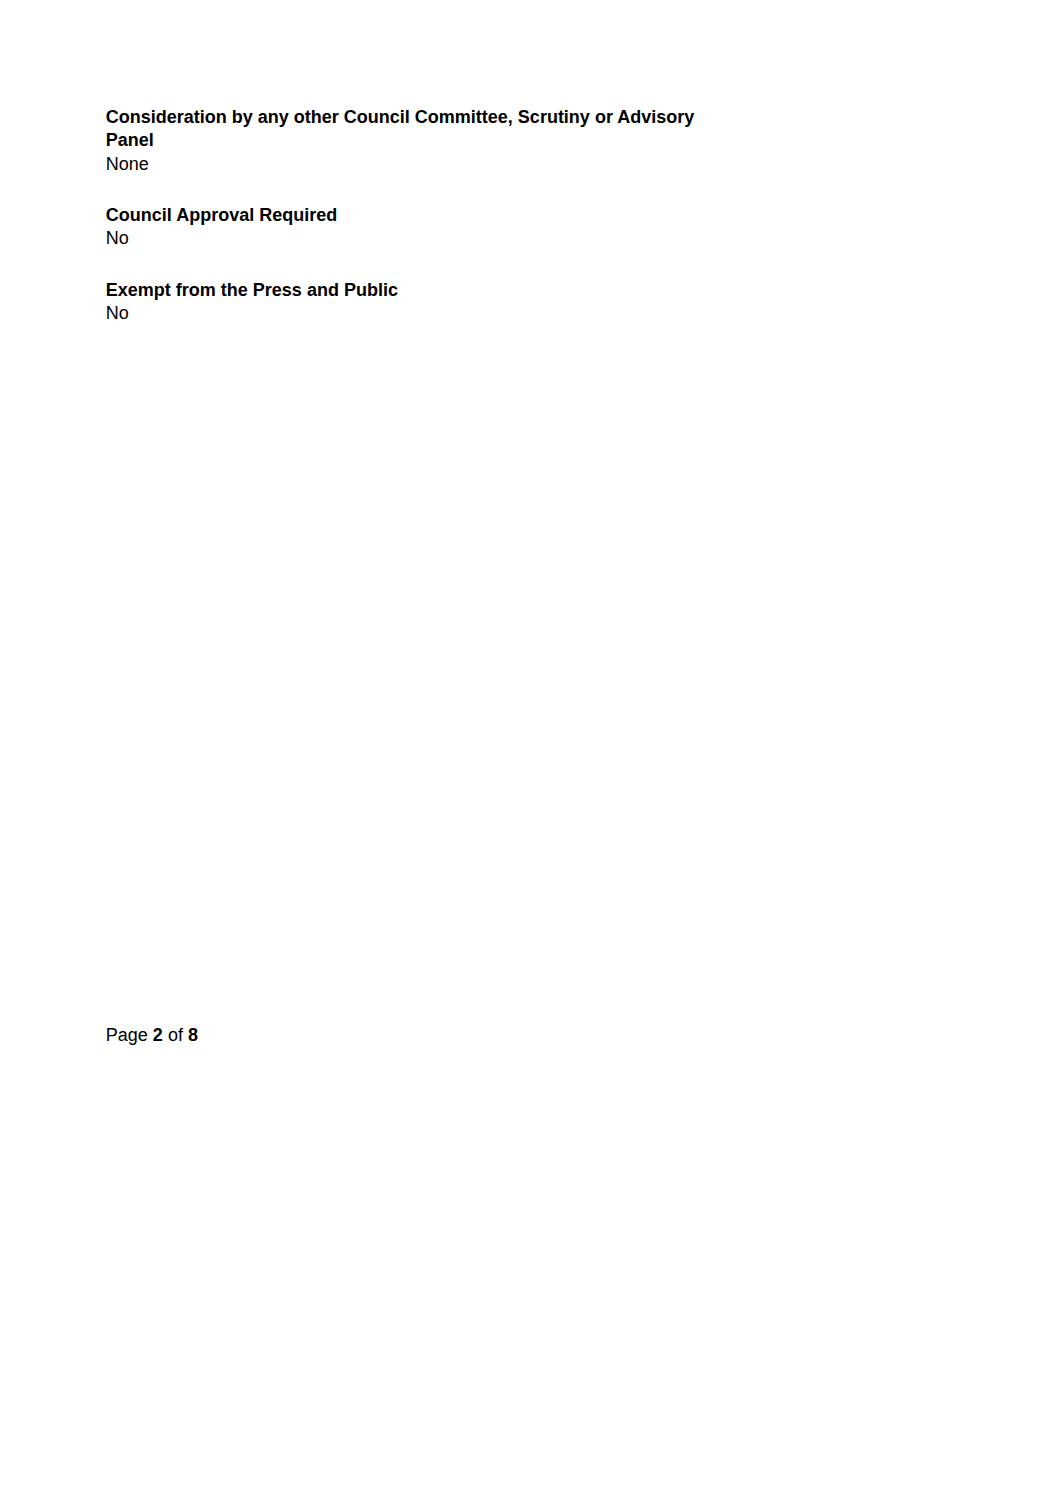Consideration by any other Council Committee, Scrutiny or Advisory Panel
None
Council Approval Required
No
Exempt from the Press and Public
No
Page 2 of 8